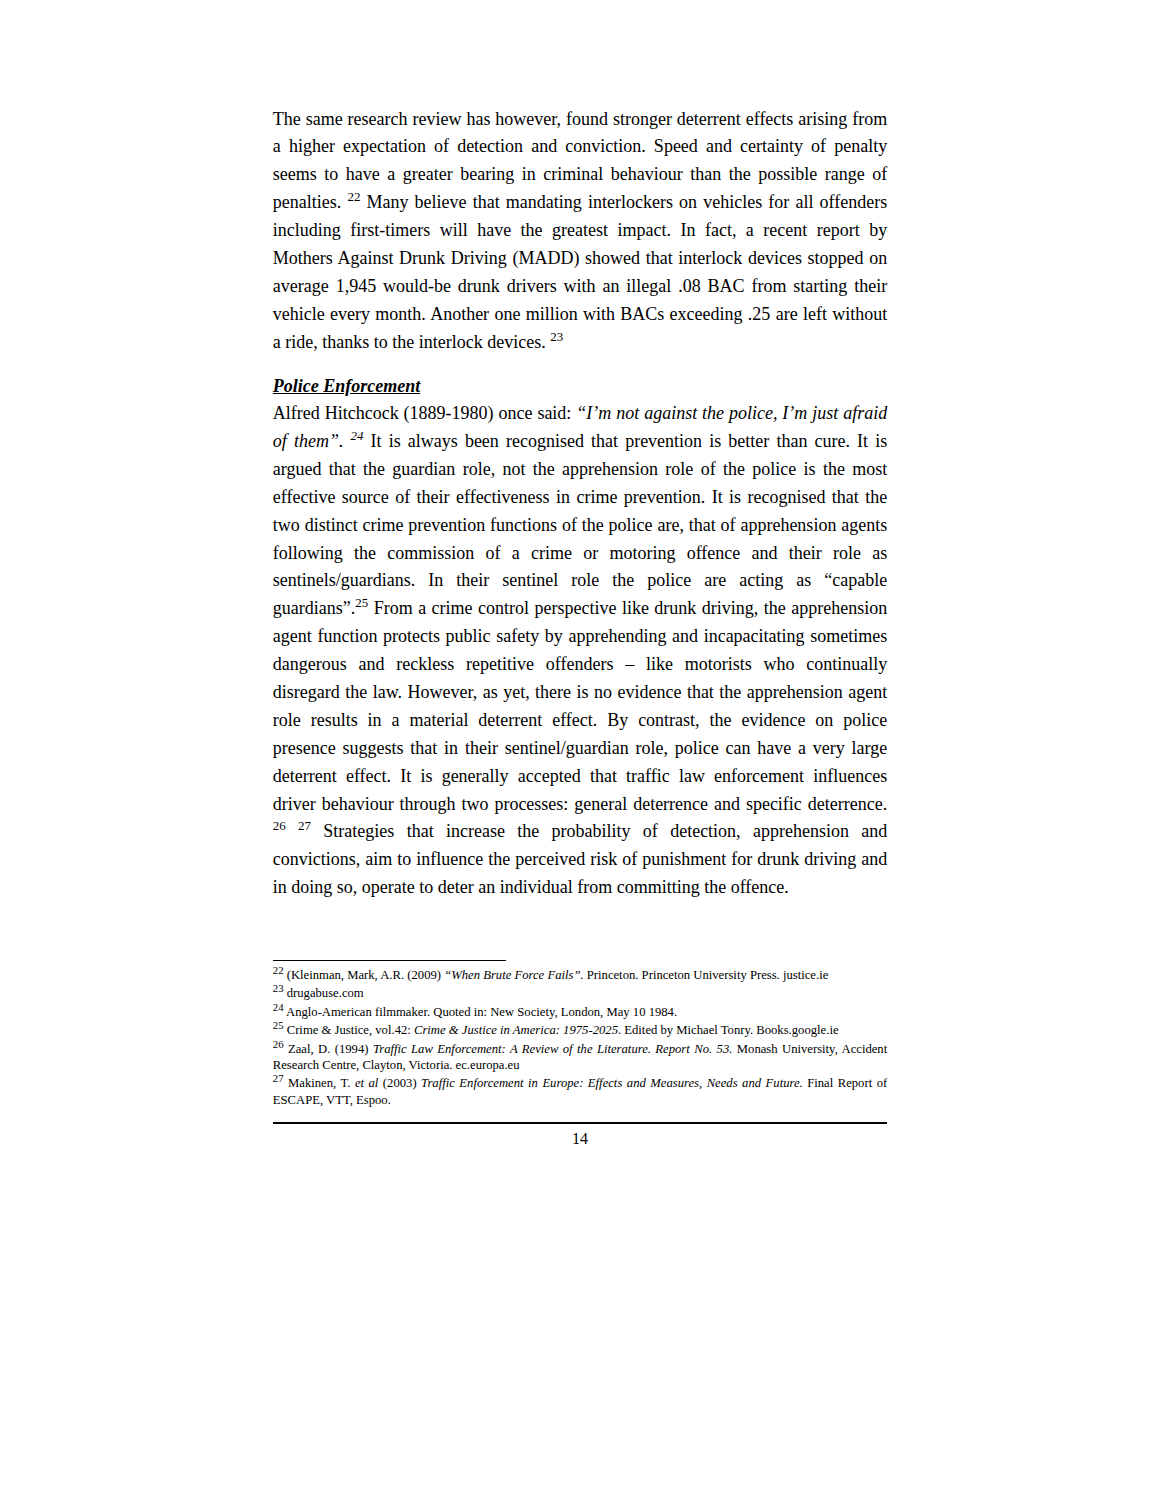The same research review has however, found stronger deterrent effects arising from a higher expectation of detection and conviction. Speed and certainty of penalty seems to have a greater bearing in criminal behaviour than the possible range of penalties. 22 Many believe that mandating interlockers on vehicles for all offenders including first-timers will have the greatest impact. In fact, a recent report by Mothers Against Drunk Driving (MADD) showed that interlock devices stopped on average 1,945 would-be drunk drivers with an illegal .08 BAC from starting their vehicle every month. Another one million with BACs exceeding .25 are left without a ride, thanks to the interlock devices. 23
Police Enforcement
Alfred Hitchcock (1889-1980) once said: “I’m not against the police, I’m just afraid of them”. 24 It is always been recognised that prevention is better than cure. It is argued that the guardian role, not the apprehension role of the police is the most effective source of their effectiveness in crime prevention. It is recognised that the two distinct crime prevention functions of the police are, that of apprehension agents following the commission of a crime or motoring offence and their role as sentinels/guardians. In their sentinel role the police are acting as “capable guardians”.25 From a crime control perspective like drunk driving, the apprehension agent function protects public safety by apprehending and incapacitating sometimes dangerous and reckless repetitive offenders – like motorists who continually disregard the law. However, as yet, there is no evidence that the apprehension agent role results in a material deterrent effect. By contrast, the evidence on police presence suggests that in their sentinel/guardian role, police can have a very large deterrent effect. It is generally accepted that traffic law enforcement influences driver behaviour through two processes: general deterrence and specific deterrence. 26 27 Strategies that increase the probability of detection, apprehension and convictions, aim to influence the perceived risk of punishment for drunk driving and in doing so, operate to deter an individual from committing the offence.
22 (Kleinman, Mark, A.R. (2009) “When Brute Force Fails”. Princeton. Princeton University Press. justice.ie
23 drugabuse.com
24 Anglo-American filmmaker. Quoted in: New Society, London, May 10 1984.
25 Crime & Justice, vol.42: Crime & Justice in America: 1975-2025. Edited by Michael Tonry. Books.google.ie
26 Zaal, D. (1994) Traffic Law Enforcement: A Review of the Literature. Report No. 53. Monash University, Accident Research Centre, Clayton, Victoria. ec.europa.eu
27 Makinen, T. et al (2003) Traffic Enforcement in Europe: Effects and Measures, Needs and Future. Final Report of ESCAPE, VTT, Espoo.
14